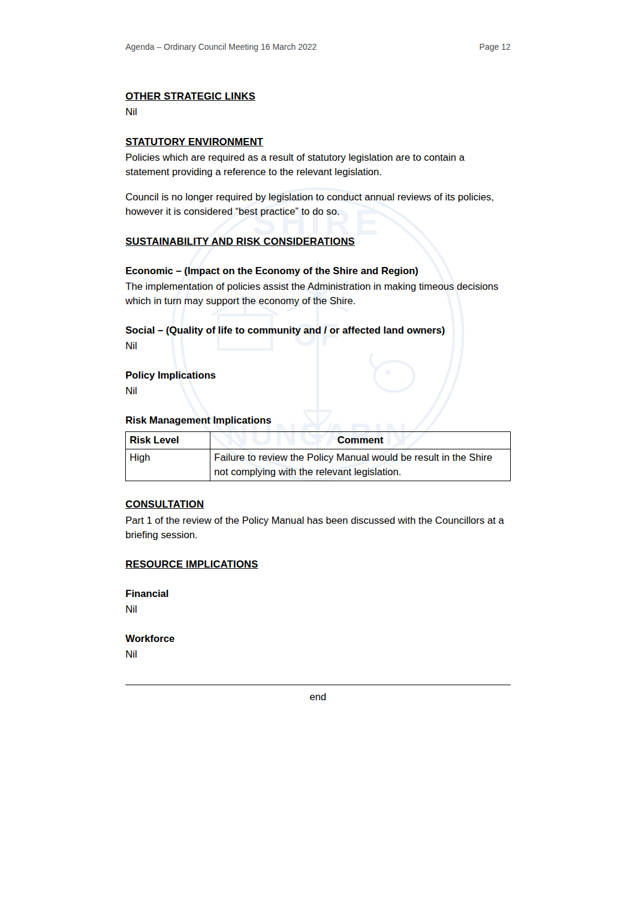SHIRE OF NUNGARIN
Agenda – Ordinary Council Meeting 16 March 2022
Page 12
OTHER STRATEGIC LINKS
Nil
STATUTORY ENVIRONMENT
Policies which are required as a result of statutory legislation are to contain a statement providing a reference to the relevant legislation.
Council is no longer required by legislation to conduct annual reviews of its policies, however it is considered “best practice” to do so.
SUSTAINABILITY AND RISK CONSIDERATIONS
Economic – (Impact on the Economy of the Shire and Region)
The implementation of policies assist the Administration in making timeous decisions which in turn may support the economy of the Shire.
Social – (Quality of life to community and / or affected land owners)
Nil
Policy Implications
Nil
Risk Management Implications
| Risk Level | Comment |
| --- | --- |
| High | Failure to review the Policy Manual would be result in the Shire not complying with the relevant legislation. |
CONSULTATION
Part 1 of the review of the Policy Manual has been discussed with the Councillors at a briefing session.
RESOURCE IMPLICATIONS
Financial
Nil
Workforce
Nil
end